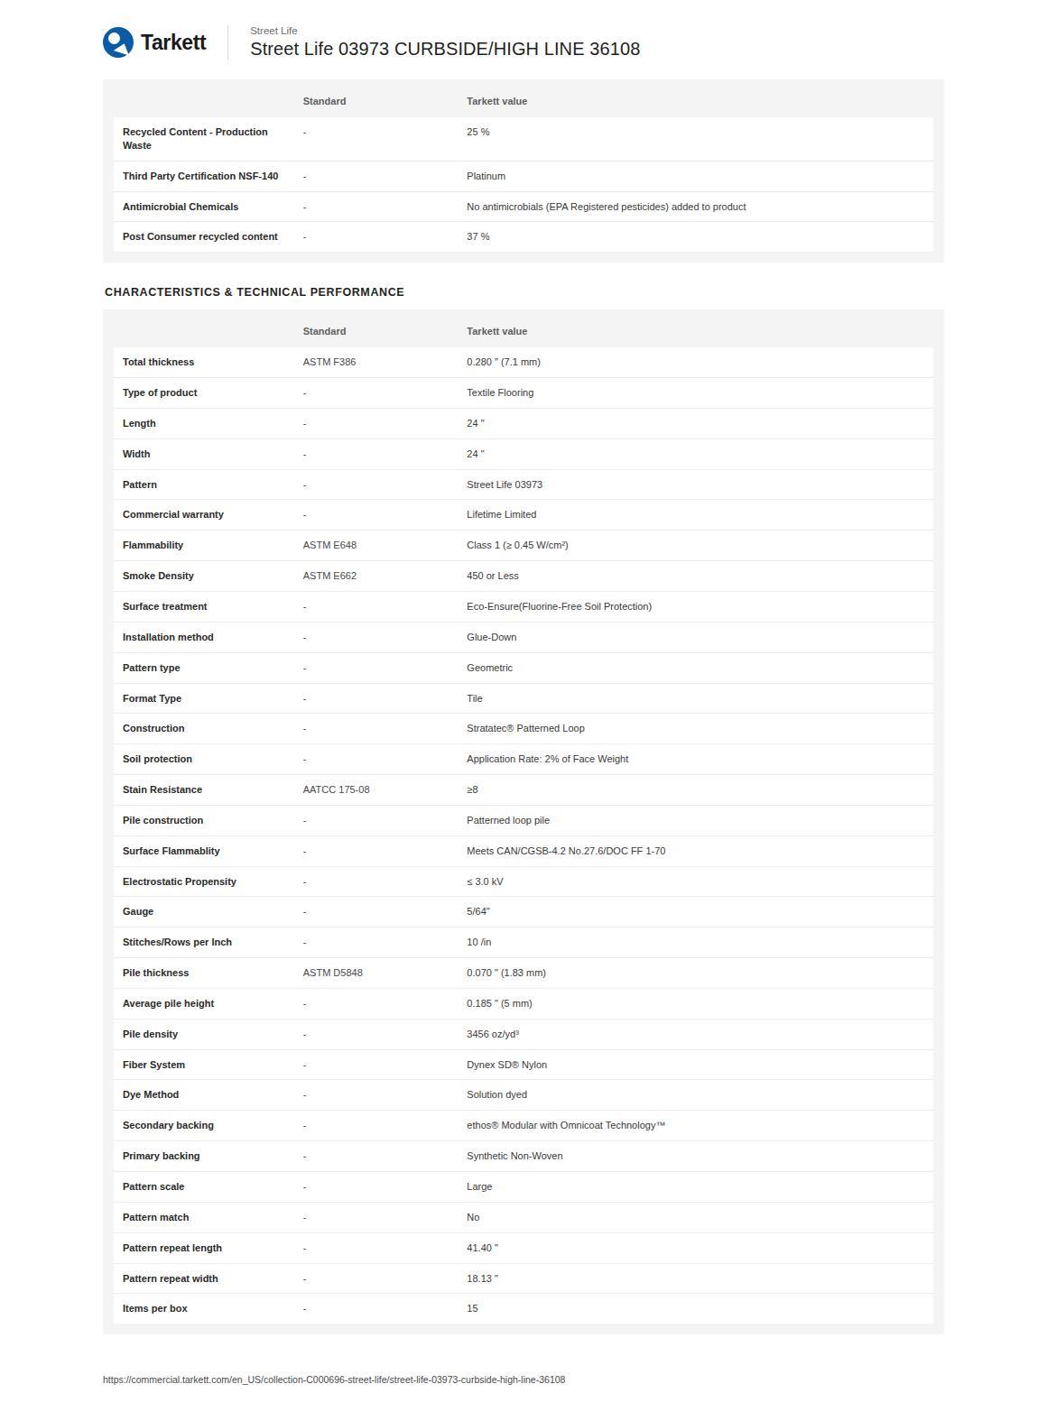Tarkett
Street Life
Street Life 03973 CURBSIDE/HIGH LINE 36108
| | Standard | Tarkett value |
| --- | --- | --- |
| Recycled Content - Production Waste | - | 25 % |
| Third Party Certification NSF-140 | - | Platinum |
| Antimicrobial Chemicals | - | No antimicrobials (EPA Registered pesticides) added to product |
| Post Consumer recycled content | - | 37 % |
Characteristics & Technical Performance
| | Standard | Tarkett value |
| --- | --- | --- |
| Total thickness | ASTM F386 | 0.280 " (7.1 mm) |
| Type of product | - | Textile Flooring |
| Length | - | 24 " |
| Width | - | 24 " |
| Pattern | - | Street Life 03973 |
| Commercial warranty | - | Lifetime Limited |
| Flammability | ASTM E648 | Class 1 (≥ 0.45 W/cm²) |
| Smoke Density | ASTM E662 | 450 or Less |
| Surface treatment | - | Eco-Ensure(Fluorine-Free Soil Protection) |
| Installation method | - | Glue-Down |
| Pattern type | - | Geometric |
| Format Type | - | Tile |
| Construction | - | Stratatec® Patterned Loop |
| Soil protection | - | Application Rate: 2% of Face Weight |
| Stain Resistance | AATCC 175-08 | ≥8 |
| Pile construction | - | Patterned loop pile |
| Surface Flammablity | - | Meets CAN/CGSB-4.2 No.27.6/DOC FF 1-70 |
| Electrostatic Propensity | - | ≤ 3.0 kV |
| Gauge | - | 5/64" |
| Stitches/Rows per Inch | - | 10 /in |
| Pile thickness | ASTM D5848 | 0.070 " (1.83 mm) |
| Average pile height | - | 0.185 " (5 mm) |
| Pile density | - | 3456 oz/yd³ |
| Fiber System | - | Dynex SD® Nylon |
| Dye Method | - | Solution dyed |
| Secondary backing | - | ethos® Modular with Omnicoat Technology™ |
| Primary backing | - | Synthetic Non-Woven |
| Pattern scale | - | Large |
| Pattern match | - | No |
| Pattern repeat length | - | 41.40 " |
| Pattern repeat width | - | 18.13 " |
| Items per box | - | 15 |
https://commercial.tarkett.com/en_US/collection-C000696-street-life/street-life-03973-curbside-high-line-36108